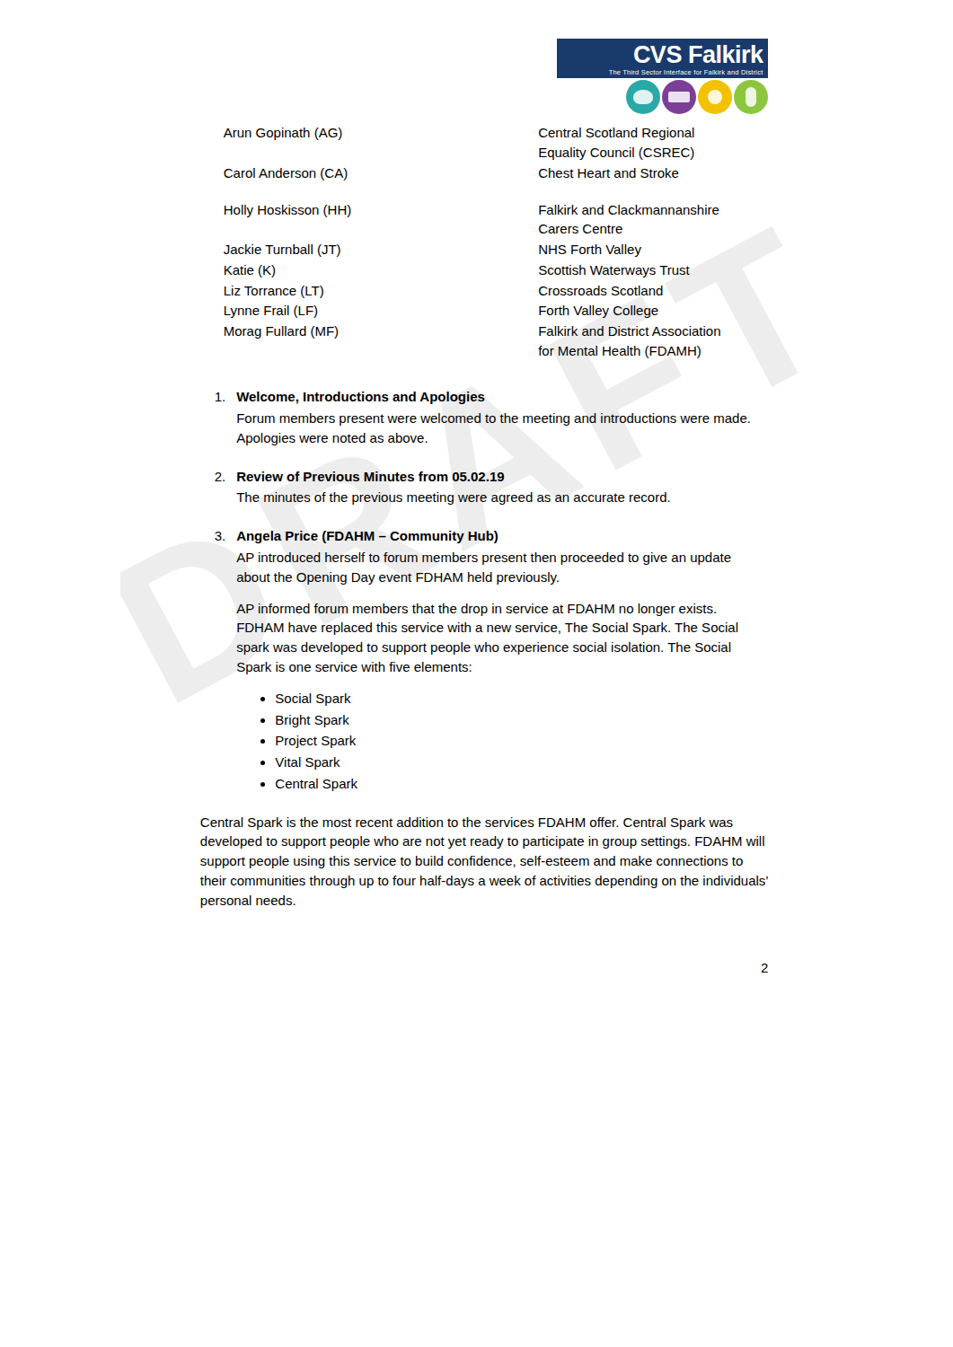DRAFT
CVS Falkirk
The Third Sector Interface for Falkirk and District
| Arun Gopinath (AG) | Central Scotland Regional Equality Council (CSREC) |
| Carol Anderson (CA) | Chest Heart and Stroke |
| Holly Hoskisson (HH) | Falkirk and Clackmannanshire Carers Centre |
| Jackie Turnball (JT) | NHS Forth Valley |
| Katie (K) | Scottish Waterways Trust |
| Liz Torrance (LT) | Crossroads Scotland |
| Lynne Frail (LF) | Forth Valley College |
| Morag Fullard (MF) | Falkirk and District Association for Mental Health (FDAMH) |
Welcome, Introductions and Apologies
Forum members present were welcomed to the meeting and introductions were made. Apologies were noted as above.
Review of Previous Minutes from 05.02.19
The minutes of the previous meeting were agreed as an accurate record.
Angela Price (FDAHM – Community Hub)
AP introduced herself to forum members present then proceeded to give an update about the Opening Day event FDHAM held previously.
AP informed forum members that the drop in service at FDAHM no longer exists. FDHAM have replaced this service with a new service, The Social Spark. The Social spark was developed to support people who experience social isolation. The Social Spark is one service with five elements:
Social Spark
Bright Spark
Project Spark
Vital Spark
Central Spark
Central Spark is the most recent addition to the services FDAHM offer. Central Spark was developed to support people who are not yet ready to participate in group settings. FDAHM will support people using this service to build confidence, self-esteem and make connections to their communities through up to four half-days a week of activities depending on the individuals’ personal needs.
2